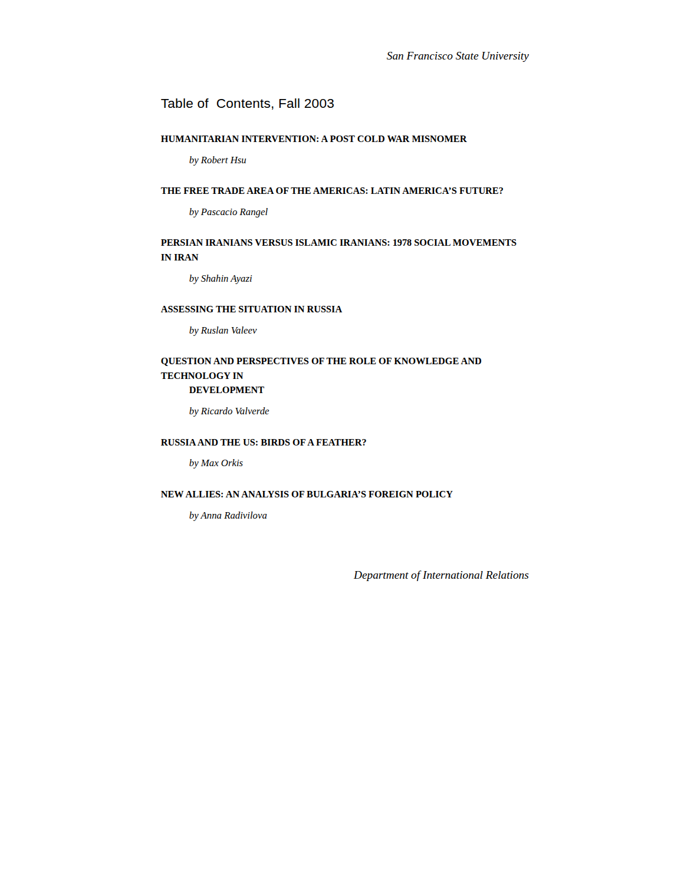San Francisco State University
Table of Contents, Fall 2003
Humanitarian Intervention: A Post Cold War Misnomer
by Robert Hsu
The Free Trade Area of the Americas: Latin America’s Future?
by Pascacio Rangel
Persian Iranians versus Islamic Iranians: 1978 Social Movements in Iran
by Shahin Ayazi
Assessing the Situation in Russia
by Ruslan Valeev
Question and Perspectives of the Role of Knowledge and Technology in Development
by Ricardo Valverde
Russia and the US: Birds of a Feather?
by Max Orkis
New Allies: An Analysis of Bulgaria’s Foreign Policy
by Anna Radivilova
Department of International Relations